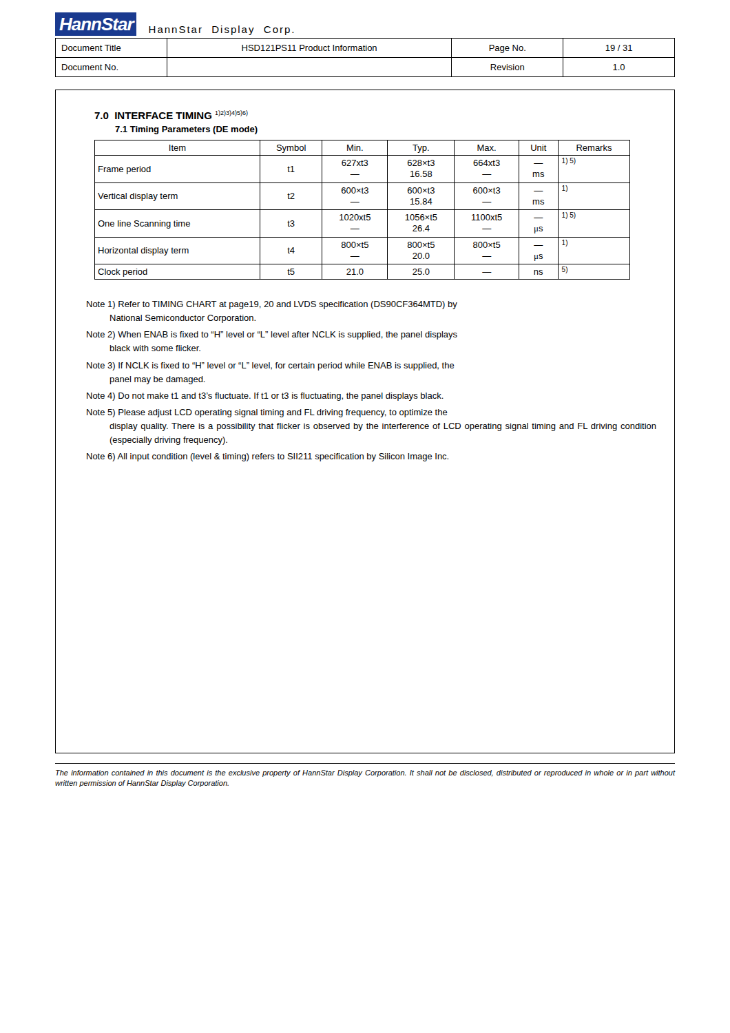HannStar
HannStar Display Corp.
| Document Title | HSD121PS11 Product Information | Page No. | 19 / 31 |
| Document No. | | Revision | 1.0 |
7.0 INTERFACE TIMING 1)2)3)4)5)6)
7.1 Timing Parameters (DE mode)
| Item | Symbol | Min. | Typ. | Max. | Unit | Remarks |
| --- | --- | --- | --- | --- | --- | --- |
| Frame period | t1 | 627xt3 — | 628×t3 16.58 | 664xt3 — | — ms | 1) 5) |
| Vertical display term | t2 | 600×t3 — | 600×t3 15.84 | 600×t3 — | — ms | 1) |
| One line Scanning time | t3 | 1020xt5 — | 1056×t5 26.4 | 1100xt5 — | — μ s | 1) 5) |
| Horizontal display term | t4 | 800×t5 — | 800×t5 20.0 | 800×t5 — | — μ s | 1) |
| Clock period | t5 | 21.0 | 25.0 | — | ns | 5) |
Note 1) Refer to TIMING CHART at page19, 20 and LVDS specification (DS90CF364MTD) by National Semiconductor Corporation.
Note 2) When ENAB is fixed to “H” level or “L” level after NCLK is supplied, the panel displays black with some flicker.
Note 3) If NCLK is fixed to “H” level or “L” level, for certain period while ENAB is supplied, the panel may be damaged.
Note 4) Do not make t1 and t3’s fluctuate. If t1 or t3 is fluctuating, the panel displays black.
Note 5) Please adjust LCD operating signal timing and FL driving frequency, to optimize the display quality. There is a possibility that flicker is observed by the interference of LCD operating signal timing and FL driving condition (especially driving frequency).
Note 6) All input condition (level & timing) refers to SII211 specification by Silicon Image Inc.
The information contained in this document is the exclusive property of HannStar Display Corporation. It shall not be disclosed, distributed or reproduced in whole or in part without written permission of HannStar Display Corporation.